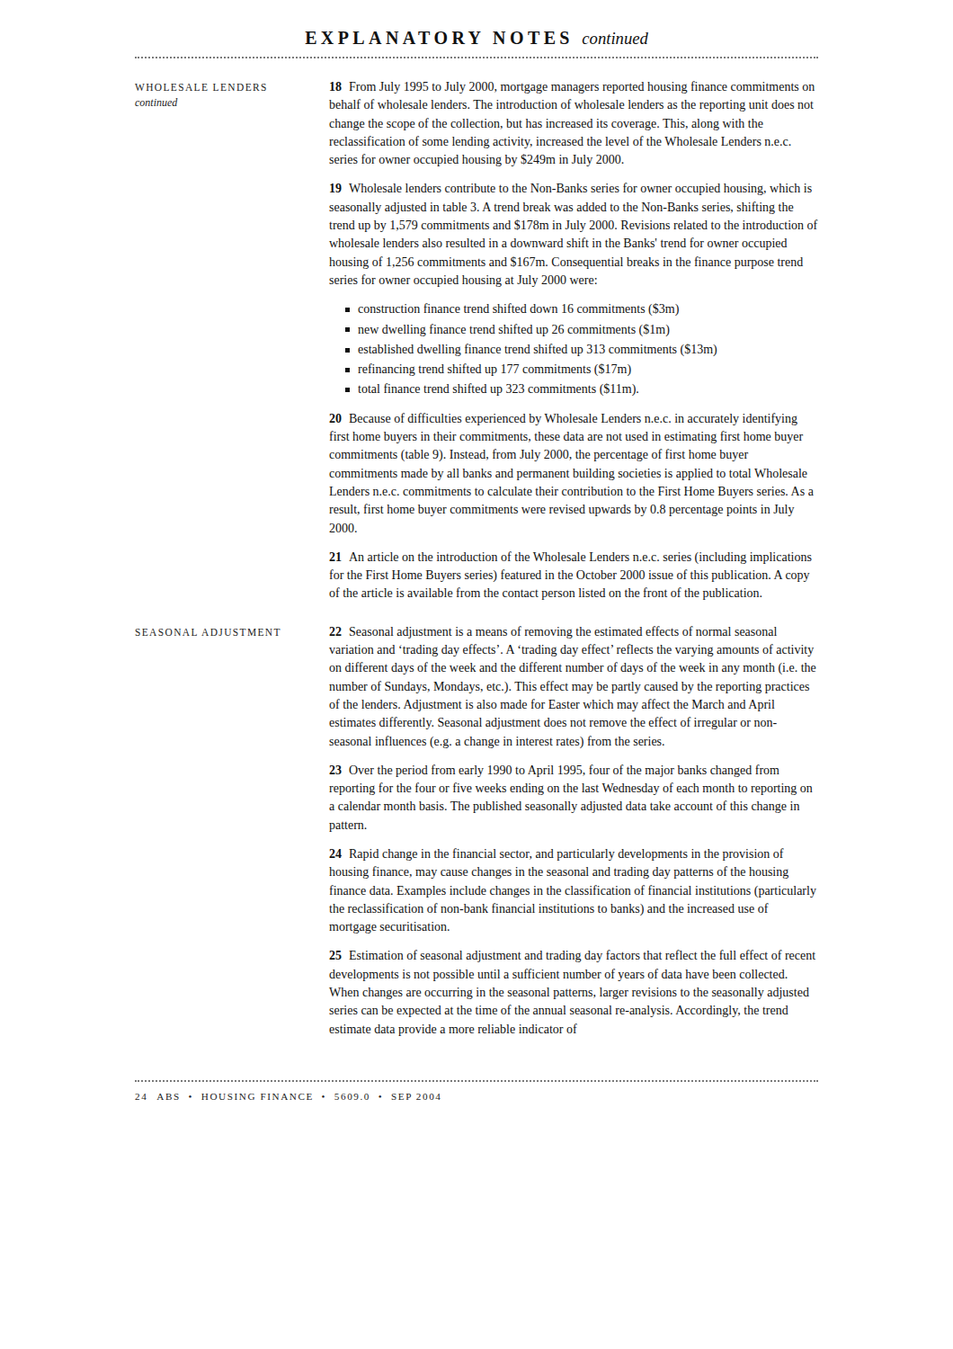Explanatory Notes continued
Wholesale Lenders continued
18 From July 1995 to July 2000, mortgage managers reported housing finance commitments on behalf of wholesale lenders. The introduction of wholesale lenders as the reporting unit does not change the scope of the collection, but has increased its coverage. This, along with the reclassification of some lending activity, increased the level of the Wholesale Lenders n.e.c. series for owner occupied housing by $249m in July 2000.
19 Wholesale lenders contribute to the Non-Banks series for owner occupied housing, which is seasonally adjusted in table 3. A trend break was added to the Non-Banks series, shifting the trend up by 1,579 commitments and $178m in July 2000. Revisions related to the introduction of wholesale lenders also resulted in a downward shift in the Banks' trend for owner occupied housing of 1,256 commitments and $167m. Consequential breaks in the finance purpose trend series for owner occupied housing at July 2000 were:
construction finance trend shifted down 16 commitments ($3m)
new dwelling finance trend shifted up 26 commitments ($1m)
established dwelling finance trend shifted up 313 commitments ($13m)
refinancing trend shifted up 177 commitments ($17m)
total finance trend shifted up 323 commitments ($11m).
20 Because of difficulties experienced by Wholesale Lenders n.e.c. in accurately identifying first home buyers in their commitments, these data are not used in estimating first home buyer commitments (table 9). Instead, from July 2000, the percentage of first home buyer commitments made by all banks and permanent building societies is applied to total Wholesale Lenders n.e.c. commitments to calculate their contribution to the First Home Buyers series. As a result, first home buyer commitments were revised upwards by 0.8 percentage points in July 2000.
21 An article on the introduction of the Wholesale Lenders n.e.c. series (including implications for the First Home Buyers series) featured in the October 2000 issue of this publication. A copy of the article is available from the contact person listed on the front of the publication.
Seasonal Adjustment
22 Seasonal adjustment is a means of removing the estimated effects of normal seasonal variation and ‘trading day effects’. A ‘trading day effect’ reflects the varying amounts of activity on different days of the week and the different number of days of the week in any month (i.e. the number of Sundays, Mondays, etc.). This effect may be partly caused by the reporting practices of the lenders. Adjustment is also made for Easter which may affect the March and April estimates differently. Seasonal adjustment does not remove the effect of irregular or non-seasonal influences (e.g. a change in interest rates) from the series.
23 Over the period from early 1990 to April 1995, four of the major banks changed from reporting for the four or five weeks ending on the last Wednesday of each month to reporting on a calendar month basis. The published seasonally adjusted data take account of this change in pattern.
24 Rapid change in the financial sector, and particularly developments in the provision of housing finance, may cause changes in the seasonal and trading day patterns of the housing finance data. Examples include changes in the classification of financial institutions (particularly the reclassification of non-bank financial institutions to banks) and the increased use of mortgage securitisation.
25 Estimation of seasonal adjustment and trading day factors that reflect the full effect of recent developments is not possible until a sufficient number of years of data have been collected. When changes are occurring in the seasonal patterns, larger revisions to the seasonally adjusted series can be expected at the time of the annual seasonal re-analysis. Accordingly, the trend estimate data provide a more reliable indicator of
24 ABS • HOUSING FINANCE • 5609.0 • SEP 2004